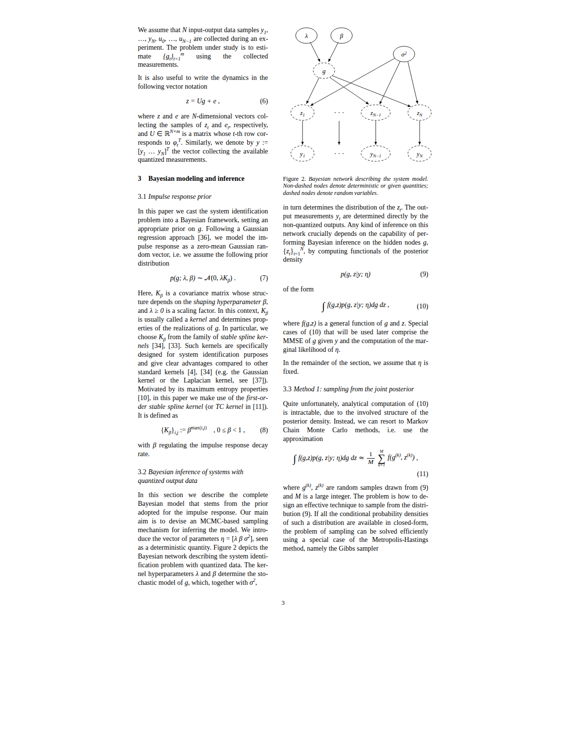We assume that N input-output data samples y1, …, yN, u0, …, uN−1 are collected during an experiment. The problem under study is to estimate {gt}t=1m using the collected measurements.
It is also useful to write the dynamics in the following vector notation
z = Ug + e ,
(6)
where z and e are N-dimensional vectors collecting the samples of zt and et, respectively, and U ∈ ℝN×m is a matrix whose t-th row corresponds to φtT. Similarly, we denote by y := [y1 … yN]T the vector collecting the available quantized measurements.
3 Bayesian modeling and inference
3.1 Impulse response prior
In this paper we cast the system identification problem into a Bayesian framework, setting an appropriate prior on g. Following a Gaussian regression approach [36], we model the impulse response as a zero-mean Gaussian random vector, i.e. we assume the following prior distribution
p(g; λ, β) ∼ 𝒩(0, λKβ) .
(7)
Here, Kβ is a covariance matrix whose structure depends on the shaping hyperparameter β, and λ ≥ 0 is a scaling factor. In this context, Kβ is usually called a kernel and determines properties of the realizations of g. In particular, we choose Kβ from the family of stable spline kernels [34], [33]. Such kernels are specifically designed for system identification purposes and give clear advantages compared to other standard kernels [4], [34] (e.g. the Gaussian kernel or the Laplacian kernel, see [37]). Motivated by its maximum entropy properties [10], in this paper we make use of the first-order stable spline kernel (or TC kernel in [11]). It is defined as
{Kβ}i,j := βmax(i,j) , 0 ≤ β < 1 ,
(8)
with β regulating the impulse response decay rate.
3.2 Bayesian inference of systems with quantized output data
In this section we describe the complete Bayesian model that stems from the prior adopted for the impulse response. Our main aim is to devise an MCMC-based sampling mechanism for inferring the model. We introduce the vector of parameters η = [λ β σ2], seen as a deterministic quantity. Figure 2 depicts the Bayesian network describing the system identification problem with quantized data. The kernel hyperparameters λ and β determine the stochastic model of g, which, together with σ2,
λ β σ2 g z1 zN−1 zN y1 yN−1 yN · · · · · ·
Figure 2. Bayesian network describing the system model. Non-dashed nodes denote deterministic or given quantities; dashed nodes denote random variables.
in turn determines the distribution of the zt. The output measurements yt are determined directly by the non-quantized outputs. Any kind of inference on this network crucially depends on the capability of performing Bayesian inference on the hidden nodes g, {zt}t=1N, by computing functionals of the posterior density
p(g, z|y; η)
(9)
of the form
∫ f(g,z)p(g, z|y; η)dg dz ,
(10)
where f(g,z) is a general function of g and z. Special cases of (10) that will be used later comprise the MMSE of g given y and the computation of the marginal likelihood of η.
In the remainder of the section, we assume that η is fixed.
3.3 Method 1: sampling from the joint posterior
Quite unfortunately, analytical computation of (10) is intractable, due to the involved structure of the posterior density. Instead, we can resort to Markov Chain Monte Carlo methods, i.e. use the approximation
∫ f(g,z)p(g, z|y; η)dg dz ≃ 1 M M∑k=1 f(g(k), z(k)) ,
(11)
where g(k), z(k) are random samples drawn from (9) and M is a large integer. The problem is how to design an effective technique to sample from the distribution (9). If all the conditional probability densities of such a distribution are available in closed-form, the problem of sampling can be solved efficiently using a special case of the Metropolis-Hastings method, namely the Gibbs sampler
3